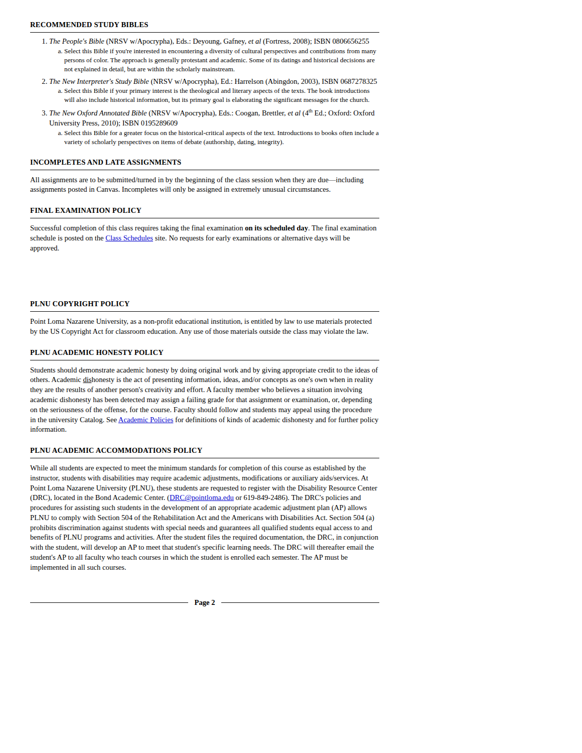Recommended Study Bibles
The People's Bible (NRSV w/Apocrypha), Eds.: Deyoung, Gafney, et al (Fortress, 2008); ISBN 0806656255
Select this Bible if you're interested in encountering a diversity of cultural perspectives and contributions from many persons of color. The approach is generally protestant and academic. Some of its datings and historical decisions are not explained in detail, but are within the scholarly mainstream.
The New Interpreter's Study Bible (NRSV w/Apocrypha), Ed.: Harrelson (Abingdon, 2003), ISBN 0687278325
Select this Bible if your primary interest is the theological and literary aspects of the texts. The book introductions will also include historical information, but its primary goal is elaborating the significant messages for the church.
The New Oxford Annotated Bible (NRSV w/Apocrypha), Eds.: Coogan, Brettler, et al (4th Ed.; Oxford: Oxford University Press, 2010); ISBN 0195289609
Select this Bible for a greater focus on the historical-critical aspects of the text. Introductions to books often include a variety of scholarly perspectives on items of debate (authorship, dating, integrity).
Incompletes and Late Assignments
All assignments are to be submitted/turned in by the beginning of the class session when they are due—including assignments posted in Canvas. Incompletes will only be assigned in extremely unusual circumstances.
Final Examination Policy
Successful completion of this class requires taking the final examination on its scheduled day. The final examination schedule is posted on the Class Schedules site. No requests for early examinations or alternative days will be approved.
PLNU Copyright Policy
Point Loma Nazarene University, as a non-profit educational institution, is entitled by law to use materials protected by the US Copyright Act for classroom education. Any use of those materials outside the class may violate the law.
PLNU Academic Honesty Policy
Students should demonstrate academic honesty by doing original work and by giving appropriate credit to the ideas of others. Academic dishonesty is the act of presenting information, ideas, and/or concepts as one's own when in reality they are the results of another person's creativity and effort. A faculty member who believes a situation involving academic dishonesty has been detected may assign a failing grade for that assignment or examination, or, depending on the seriousness of the offense, for the course. Faculty should follow and students may appeal using the procedure in the university Catalog. See Academic Policies for definitions of kinds of academic dishonesty and for further policy information.
PLNU Academic Accommodations Policy
While all students are expected to meet the minimum standards for completion of this course as established by the instructor, students with disabilities may require academic adjustments, modifications or auxiliary aids/services. At Point Loma Nazarene University (PLNU), these students are requested to register with the Disability Resource Center (DRC), located in the Bond Academic Center. (DRC@pointloma.edu or 619-849-2486). The DRC's policies and procedures for assisting such students in the development of an appropriate academic adjustment plan (AP) allows PLNU to comply with Section 504 of the Rehabilitation Act and the Americans with Disabilities Act. Section 504 (a) prohibits discrimination against students with special needs and guarantees all qualified students equal access to and benefits of PLNU programs and activities. After the student files the required documentation, the DRC, in conjunction with the student, will develop an AP to meet that student's specific learning needs. The DRC will thereafter email the student's AP to all faculty who teach courses in which the student is enrolled each semester. The AP must be implemented in all such courses.
Page 2